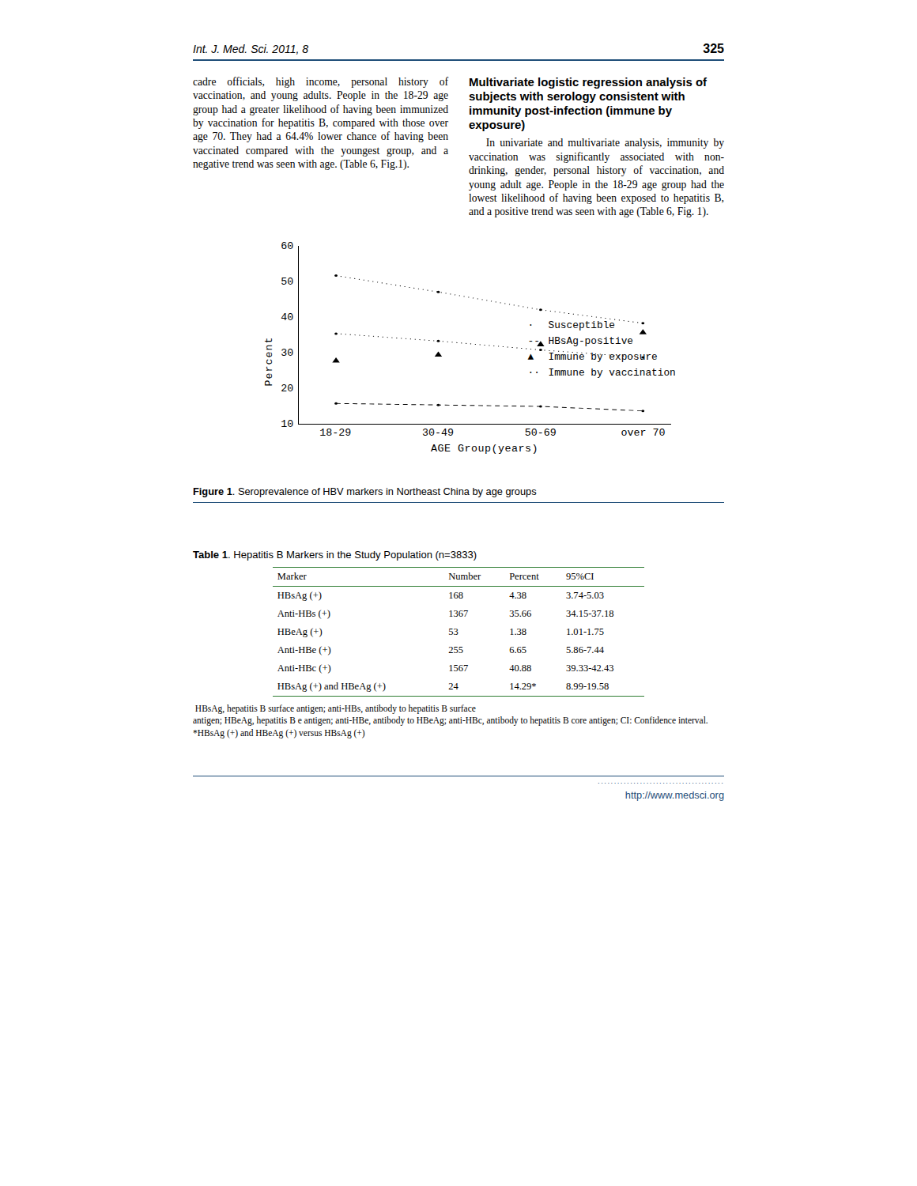Int. J. Med. Sci. 2011, 8
325
cadre officials, high income, personal history of vaccination, and young adults. People in the 18-29 age group had a greater likelihood of having been immunized by vaccination for hepatitis B, compared with those over age 70. They had a 64.4% lower chance of having been vaccinated compared with the youngest group, and a negative trend was seen with age. (Table 6, Fig.1).
Multivariate logistic regression analysis of subjects with serology consistent with immunity post-infection (immune by exposure)
In univariate and multivariate analysis, immunity by vaccination was significantly associated with non-drinking, gender, personal history of vaccination, and young adult age. People in the 18-29 age group had the lowest likelihood of having been exposed to hepatitis B, and a positive trend was seen with age (Table 6, Fig. 1).
Percent
60 50 40 30 20 10
18-29 30-49 50-69 over 70
AGE Group(years)
·Susceptible
--HBsAg-positive
▲Immune by exposure
··Immune by vaccination
Figure 1. Seroprevalence of HBV markers in Northeast China by age groups
Table 1. Hepatitis B Markers in the Study Population (n=3833)
| Marker | Number | Percent | 95%CI |
| --- | --- | --- | --- |
| HBsAg (+) | 168 | 4.38 | 3.74-5.03 |
| Anti-HBs (+) | 1367 | 35.66 | 34.15-37.18 |
| HBeAg (+) | 53 | 1.38 | 1.01-1.75 |
| Anti-HBe (+) | 255 | 6.65 | 5.86-7.44 |
| Anti-HBc (+) | 1567 | 40.88 | 39.33-42.43 |
| HBsAg (+) and HBeAg (+) | 24 | 14.29* | 8.99-19.58 |
HBsAg, hepatitis B surface antigen; anti-HBs, antibody to hepatitis B surface
antigen; HBeAg, hepatitis B e antigen; anti-HBe, antibody to HBeAg; anti-HBc, antibody to hepatitis B core antigen; CI: Confidence interval.
*HBsAg (+) and HBeAg (+) versus HBsAg (+)
·······································
http://www.medsci.org